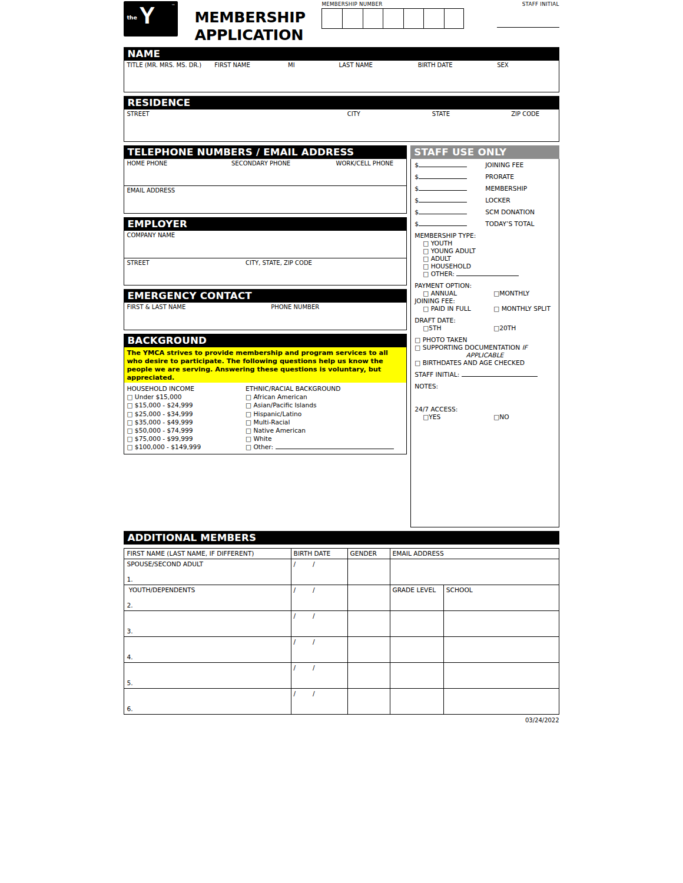the Y ™
MEMBERSHIP APPLICATION
MEMBERSHIP NUMBER
STAFF INITIAL
NAME
TITLE (MR. MRS. MS. DR.) FIRST NAME MI LAST NAME BIRTH DATE SEX
RESIDENCE
STREET CITY STATE ZIP CODE
TELEPHONE NUMBERS / EMAIL ADDRESS
HOME PHONE SECONDARY PHONE WORK/CELL PHONE
EMAIL ADDRESS
EMPLOYER
COMPANY NAME
STREET CITY, STATE, ZIP CODE
EMERGENCY CONTACT
FIRST & LAST NAME PHONE NUMBER
BACKGROUND
The YMCA strives to provide membership and program services to all who desire to participate. The following questions help us know the people we are serving. Answering these questions is voluntary, but appreciated.
HOUSEHOLD INCOME
□ Under $15,000
□ $15,000 - $24,999
□ $25,000 - $34,999
□ $35,000 - $49,999
□ $50,000 - $74,999
□ $75,000 - $99,999
□ $100,000 - $149,999
ETHNIC/RACIAL BACKGROUND
□ African American
□ Asian/Pacific Islands
□ Hispanic/Latino
□ Multi-Racial
□ Native American
□ White
□ Other:
STAFF USE ONLY
$JOINING FEE
$PRORATE
$MEMBERSHIP
$LOCKER
$SCM DONATION
$TODAY’S TOTAL
MEMBERSHIP TYPE:
□ YOUTH
□ YOUNG ADULT
□ ADULT
□ HOUSEHOLD
□ OTHER:
PAYMENT OPTION:
□ ANNUAL□MONTHLY
JOINING FEE:
□ PAID IN FULL□ MONTHLY SPLIT
DRAFT DATE:
□5TH□20TH
□ PHOTO TAKEN
□ SUPPORTING DOCUMENTATION IF
APPLICABLE
□ BIRTHDATES AND AGE CHECKED
STAFF INITIAL:
NOTES:
24/7 ACCESS:
□YES□NO
ADDITIONAL MEMBERS
| FIRST NAME (LAST NAME, IF DIFFERENT) | BIRTH DATE | GENDER | EMAIL ADDRESS |
| --- | --- | --- | --- |
| SPOUSE/SECOND ADULT 1. | / / | | |
| YOUTH/DEPENDENTS 2. | / / | | GRADE LEVEL | SCHOOL |
| 3. | / / | | | |
| 4. | / / | | | |
| 5. | / / | | | |
| 6. | / / | | | |
03/24/2022